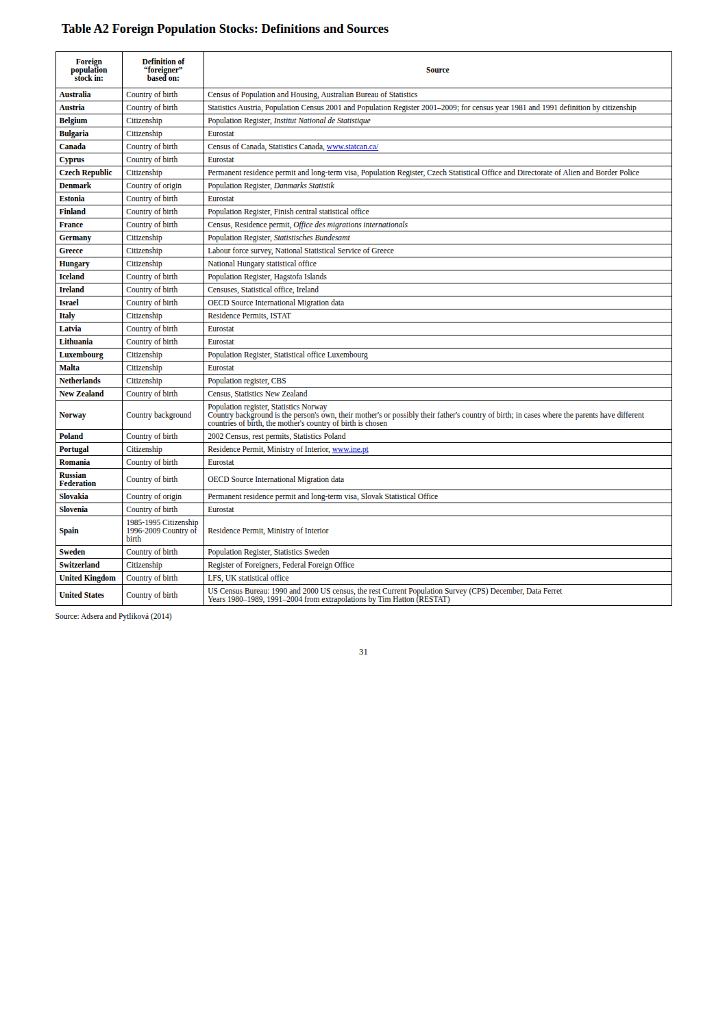Table A2 Foreign Population Stocks: Definitions and Sources
| Foreign population stock in: | Definition of “foreigner” based on: | Source |
| --- | --- | --- |
| Australia | Country of birth | Census of Population and Housing, Australian Bureau of Statistics |
| Austria | Country of birth | Statistics Austria, Population Census 2001 and Population Register 2001–2009; for census year 1981 and 1991 definition by citizenship |
| Belgium | Citizenship | Population Register, Institut National de Statistique |
| Bulgaria | Citizenship | Eurostat |
| Canada | Country of birth | Census of Canada, Statistics Canada, www.statcan.ca/ |
| Cyprus | Country of birth | Eurostat |
| Czech Republic | Citizenship | Permanent residence permit and long-term visa, Population Register, Czech Statistical Office and Directorate of Alien and Border Police |
| Denmark | Country of origin | Population Register, Danmarks Statistik |
| Estonia | Country of birth | Eurostat |
| Finland | Country of birth | Population Register, Finish central statistical office |
| France | Country of birth | Census, Residence permit, Office des migrations internationals |
| Germany | Citizenship | Population Register, Statistisches Bundesamt |
| Greece | Citizenship | Labour force survey, National Statistical Service of Greece |
| Hungary | Citizenship | National Hungary statistical office |
| Iceland | Country of birth | Population Register, Hagstofa Islands |
| Ireland | Country of birth | Censuses, Statistical office, Ireland |
| Israel | Country of birth | OECD Source International Migration data |
| Italy | Citizenship | Residence Permits, ISTAT |
| Latvia | Country of birth | Eurostat |
| Lithuania | Country of birth | Eurostat |
| Luxembourg | Citizenship | Population Register, Statistical office Luxembourg |
| Malta | Citizenship | Eurostat |
| Netherlands | Citizenship | Population register, CBS |
| New Zealand | Country of birth | Census, Statistics New Zealand |
| Norway | Country background | Population register, Statistics Norway Country background is the person's own, their mother's or possibly their father's country of birth; in cases where the parents have different countries of birth, the mother's country of birth is chosen |
| Poland | Country of birth | 2002 Census, rest permits, Statistics Poland |
| Portugal | Citizenship | Residence Permit, Ministry of Interior, www.ine.pt |
| Romania | Country of birth | Eurostat |
| Russian Federation | Country of birth | OECD Source International Migration data |
| Slovakia | Country of origin | Permanent residence permit and long-term visa, Slovak Statistical Office |
| Slovenia | Country of birth | Eurostat |
| Spain | 1985-1995 Citizenship 1996-2009 Country of birth | Residence Permit, Ministry of Interior |
| Sweden | Country of birth | Population Register, Statistics Sweden |
| Switzerland | Citizenship | Register of Foreigners, Federal Foreign Office |
| United Kingdom | Country of birth | LFS, UK statistical office |
| United States | Country of birth | US Census Bureau: 1990 and 2000 US census, the rest Current Population Survey (CPS) December, Data Ferret Years 1980–1989, 1991–2004 from extrapolations by Tim Hatton (RESTAT) |
Source: Adsera and Pytliková (2014)
31